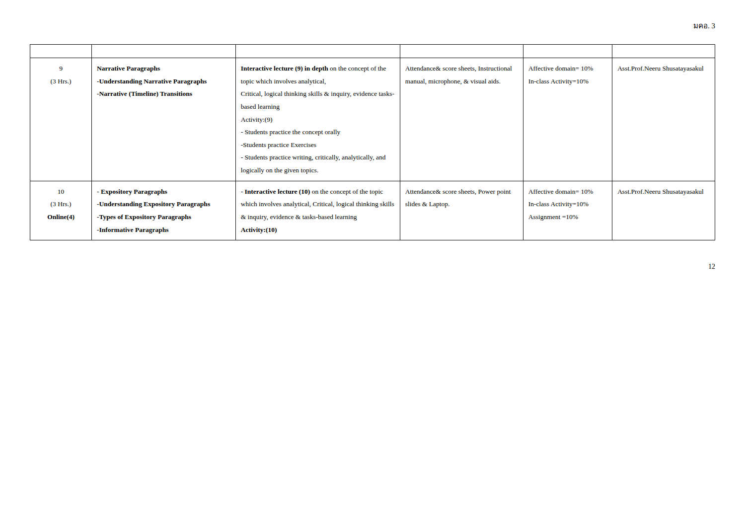มคอ. 3
| 9 (3 Hrs.) | Narrative Paragraphs -Understanding Narrative Paragraphs -Narrative (Timeline) Transitions | Interactive lecture (9) in depth on the concept of the topic which involves analytical, Critical, logical thinking skills & inquiry, evidence tasks-based learning Activity:(9) - Students practice the concept orally -Students practice Exercises - Students practice writing, critically, analytically, and logically on the given topics. | Attendance& score sheets, Instructional manual, microphone, & visual aids. | Affective domain= 10% In-class Activity=10% | Asst.Prof.Neeru Shusatayasakul |
| 10 (3 Hrs.) Online(4) | - Expository Paragraphs -Understanding Expository Paragraphs -Types of Expository Paragraphs -Informative Paragraphs | - Interactive lecture (10) on the concept of the topic which involves analytical, Critical, logical thinking skills & inquiry, evidence & tasks-based learning Activity:(10) | Attendance& score sheets, Power point slides & Laptop. | Affective domain= 10% In-class Activity=10% Assignment =10% | Asst.Prof.Neeru Shusatayasakul |
12